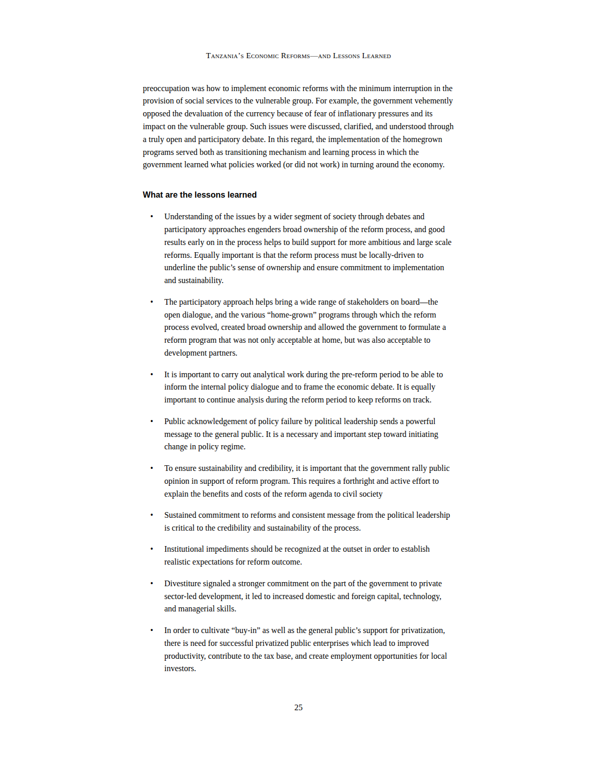Tanzania’s Economic Reforms—and Lessons Learned
preoccupation was how to implement economic reforms with the minimum interruption in the provision of social services to the vulnerable group. For example, the government vehemently opposed the devaluation of the currency because of fear of inflationary pressures and its impact on the vulnerable group. Such issues were discussed, clarified, and understood through a truly open and participatory debate. In this regard, the implementation of the homegrown programs served both as transitioning mechanism and learning process in which the government learned what policies worked (or did not work) in turning around the economy.
What are the lessons learned
Understanding of the issues by a wider segment of society through debates and participatory approaches engenders broad ownership of the reform process, and good results early on in the process helps to build support for more ambitious and large scale reforms. Equally important is that the reform process must be locally-driven to underline the public’s sense of ownership and ensure commitment to implementation and sustainability.
The participatory approach helps bring a wide range of stakeholders on board—the open dialogue, and the various “home-grown” programs through which the reform process evolved, created broad ownership and allowed the government to formulate a reform program that was not only acceptable at home, but was also acceptable to development partners.
It is important to carry out analytical work during the pre-reform period to be able to inform the internal policy dialogue and to frame the economic debate. It is equally important to continue analysis during the reform period to keep reforms on track.
Public acknowledgement of policy failure by political leadership sends a powerful message to the general public. It is a necessary and important step toward initiating change in policy regime.
To ensure sustainability and credibility, it is important that the government rally public opinion in support of reform program. This requires a forthright and active effort to explain the benefits and costs of the reform agenda to civil society
Sustained commitment to reforms and consistent message from the political leadership is critical to the credibility and sustainability of the process.
Institutional impediments should be recognized at the outset in order to establish realistic expectations for reform outcome.
Divestiture signaled a stronger commitment on the part of the government to private sector-led development, it led to increased domestic and foreign capital, technology, and managerial skills.
In order to cultivate “buy-in” as well as the general public’s support for privatization, there is need for successful privatized public enterprises which lead to improved productivity, contribute to the tax base, and create employment opportunities for local investors.
25